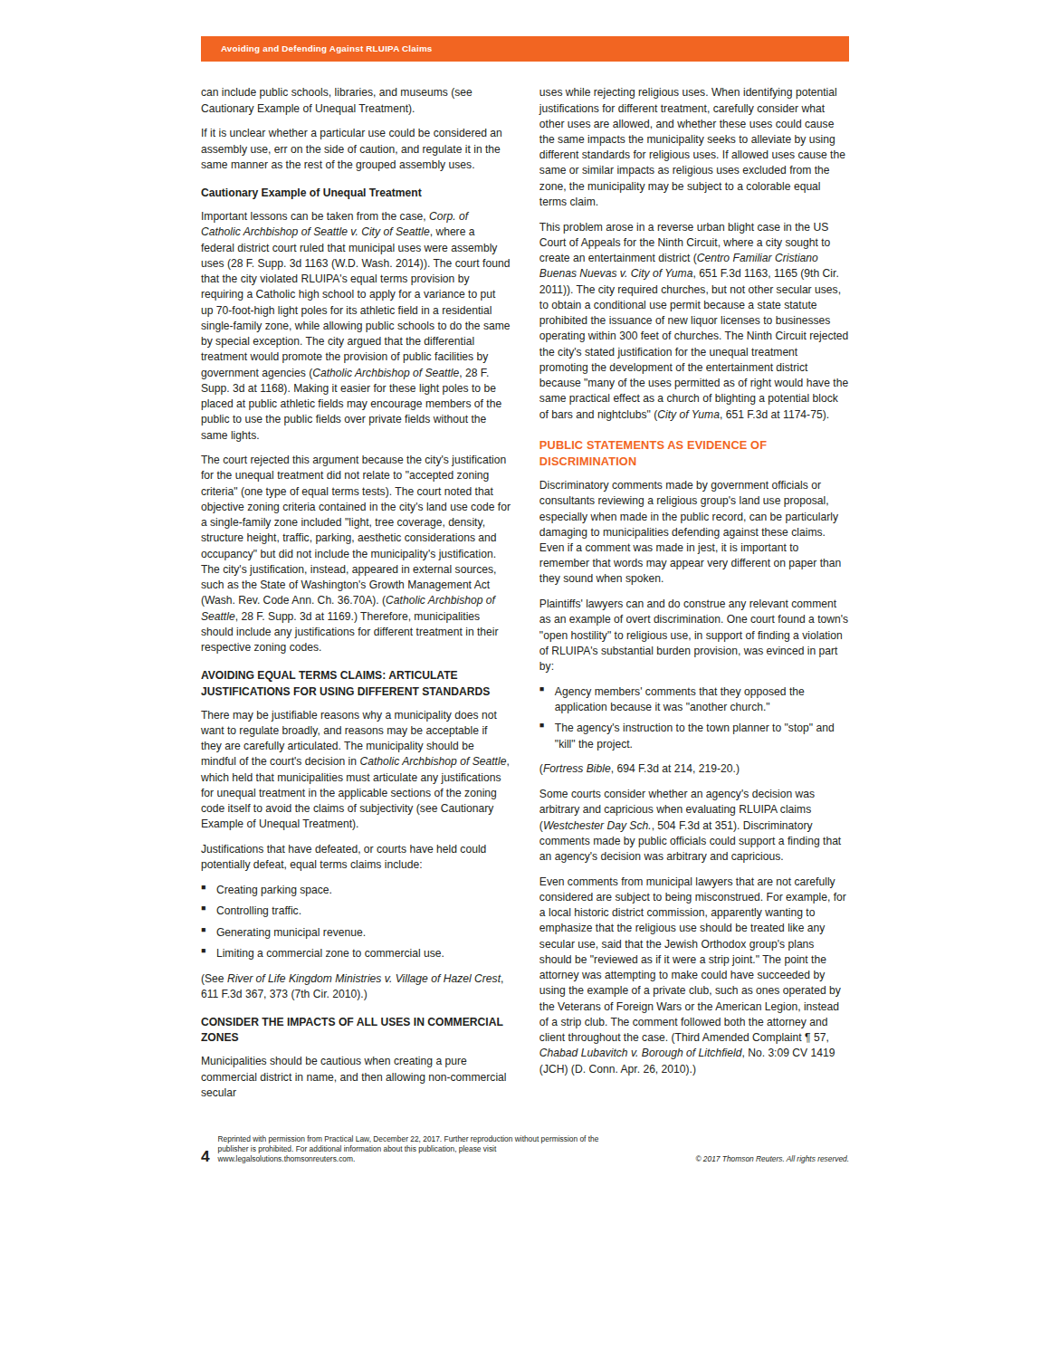Avoiding and Defending Against RLUIPA Claims
can include public schools, libraries, and museums (see Cautionary Example of Unequal Treatment).
If it is unclear whether a particular use could be considered an assembly use, err on the side of caution, and regulate it in the same manner as the rest of the grouped assembly uses.
Cautionary Example of Unequal Treatment
Important lessons can be taken from the case, Corp. of Catholic Archbishop of Seattle v. City of Seattle, where a federal district court ruled that municipal uses were assembly uses (28 F. Supp. 3d 1163 (W.D. Wash. 2014)). The court found that the city violated RLUIPA's equal terms provision by requiring a Catholic high school to apply for a variance to put up 70-foot-high light poles for its athletic field in a residential single-family zone, while allowing public schools to do the same by special exception. The city argued that the differential treatment would promote the provision of public facilities by government agencies (Catholic Archbishop of Seattle, 28 F. Supp. 3d at 1168). Making it easier for these light poles to be placed at public athletic fields may encourage members of the public to use the public fields over private fields without the same lights.
The court rejected this argument because the city's justification for the unequal treatment did not relate to "accepted zoning criteria" (one type of equal terms tests). The court noted that objective zoning criteria contained in the city's land use code for a single-family zone included "light, tree coverage, density, structure height, traffic, parking, aesthetic considerations and occupancy" but did not include the municipality's justification. The city's justification, instead, appeared in external sources, such as the State of Washington's Growth Management Act (Wash. Rev. Code Ann. Ch. 36.70A). (Catholic Archbishop of Seattle, 28 F. Supp. 3d at 1169.) Therefore, municipalities should include any justifications for different treatment in their respective zoning codes.
Avoiding Equal Terms Claims: Articulate Justifications for Using Different Standards
There may be justifiable reasons why a municipality does not want to regulate broadly, and reasons may be acceptable if they are carefully articulated. The municipality should be mindful of the court's decision in Catholic Archbishop of Seattle, which held that municipalities must articulate any justifications for unequal treatment in the applicable sections of the zoning code itself to avoid the claims of subjectivity (see Cautionary Example of Unequal Treatment).
Justifications that have defeated, or courts have held could potentially defeat, equal terms claims include:
Creating parking space.
Controlling traffic.
Generating municipal revenue.
Limiting a commercial zone to commercial use.
(See River of Life Kingdom Ministries v. Village of Hazel Crest, 611 F.3d 367, 373 (7th Cir. 2010).)
Consider the Impacts of All Uses in Commercial Zones
Municipalities should be cautious when creating a pure commercial district in name, and then allowing non-commercial secular
uses while rejecting religious uses. When identifying potential justifications for different treatment, carefully consider what other uses are allowed, and whether these uses could cause the same impacts the municipality seeks to alleviate by using different standards for religious uses. If allowed uses cause the same or similar impacts as religious uses excluded from the zone, the municipality may be subject to a colorable equal terms claim.
This problem arose in a reverse urban blight case in the US Court of Appeals for the Ninth Circuit, where a city sought to create an entertainment district (Centro Familiar Cristiano Buenas Nuevas v. City of Yuma, 651 F.3d 1163, 1165 (9th Cir. 2011)). The city required churches, but not other secular uses, to obtain a conditional use permit because a state statute prohibited the issuance of new liquor licenses to businesses operating within 300 feet of churches. The Ninth Circuit rejected the city's stated justification for the unequal treatment promoting the development of the entertainment district because "many of the uses permitted as of right would have the same practical effect as a church of blighting a potential block of bars and nightclubs" (City of Yuma, 651 F.3d at 1174-75).
Public Statements as Evidence of Discrimination
Discriminatory comments made by government officials or consultants reviewing a religious group's land use proposal, especially when made in the public record, can be particularly damaging to municipalities defending against these claims. Even if a comment was made in jest, it is important to remember that words may appear very different on paper than they sound when spoken.
Plaintiffs' lawyers can and do construe any relevant comment as an example of overt discrimination. One court found a town's "open hostility" to religious use, in support of finding a violation of RLUIPA's substantial burden provision, was evinced in part by:
Agency members' comments that they opposed the application because it was "another church."
The agency's instruction to the town planner to "stop" and "kill" the project.
(Fortress Bible, 694 F.3d at 214, 219-20.)
Some courts consider whether an agency's decision was arbitrary and capricious when evaluating RLUIPA claims (Westchester Day Sch., 504 F.3d at 351). Discriminatory comments made by public officials could support a finding that an agency's decision was arbitrary and capricious.
Even comments from municipal lawyers that are not carefully considered are subject to being misconstrued. For example, for a local historic district commission, apparently wanting to emphasize that the religious use should be treated like any secular use, said that the Jewish Orthodox group's plans should be "reviewed as if it were a strip joint." The point the attorney was attempting to make could have succeeded by using the example of a private club, such as ones operated by the Veterans of Foreign Wars or the American Legion, instead of a strip club. The comment followed both the attorney and client throughout the case. (Third Amended Complaint ¶ 57, Chabad Lubavitch v. Borough of Litchfield, No. 3:09 CV 1419 (JCH) (D. Conn. Apr. 26, 2010).)
4
Reprinted with permission from Practical Law, December 22, 2017. Further reproduction without permission of the publisher is prohibited. For additional information about this publication, please visit www.legalsolutions.thomsonreuters.com.
© 2017 Thomson Reuters. All rights reserved.